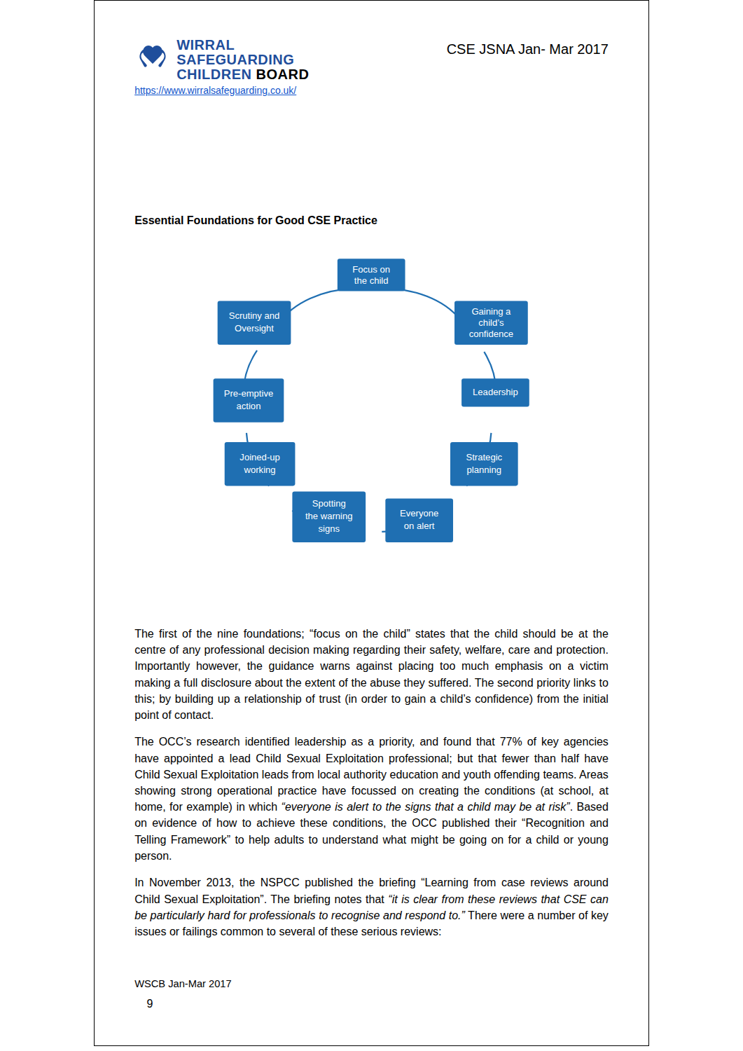CSE JSNA Jan- Mar 2017
WIRRAL
SAFEGUARDING
CHILDREN BOARD
https://www.wirralsafeguarding.co.uk/
Essential Foundations for Good CSE Practice
Focus on the child Gaining a child’s confidence Leadership Strategic planning Everyone on alert Spotting the warning signs Joined-up working Pre-emptive action Scrutiny and Oversight
The first of the nine foundations; “focus on the child” states that the child should be at the centre of any professional decision making regarding their safety, welfare, care and protection. Importantly however, the guidance warns against placing too much emphasis on a victim making a full disclosure about the extent of the abuse they suffered. The second priority links to this; by building up a relationship of trust (in order to gain a child’s confidence) from the initial point of contact.
The OCC’s research identified leadership as a priority, and found that 77% of key agencies have appointed a lead Child Sexual Exploitation professional; but that fewer than half have Child Sexual Exploitation leads from local authority education and youth offending teams. Areas showing strong operational practice have focussed on creating the conditions (at school, at home, for example) in which “everyone is alert to the signs that a child may be at risk”. Based on evidence of how to achieve these conditions, the OCC published their “Recognition and Telling Framework” to help adults to understand what might be going on for a child or young person.
In November 2013, the NSPCC published the briefing “Learning from case reviews around Child Sexual Exploitation”. The briefing notes that “it is clear from these reviews that CSE can be particularly hard for professionals to recognise and respond to.” There were a number of key issues or failings common to several of these serious reviews:
WSCB Jan-Mar 2017
9